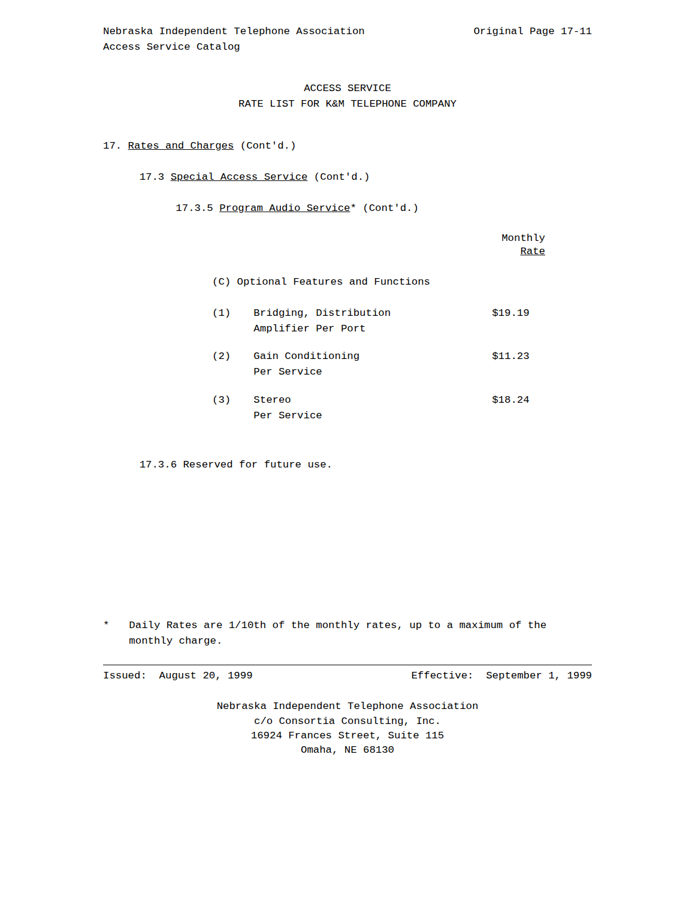Nebraska Independent Telephone Association
Access Service Catalog
Original Page 17-11
ACCESS SERVICE
RATE LIST FOR K&M TELEPHONE COMPANY
17. Rates and Charges (Cont'd.)
17.3 Special Access Service (Cont'd.)
17.3.5 Program Audio Service* (Cont'd.)
Monthly Rate
(C) Optional Features and Functions
| (1) | Bridging, Distribution Amplifier Per Port | $19.19 |
| (2) | Gain Conditioning Per Service | $11.23 |
| (3) | Stereo Per Service | $18.24 |
17.3.6 Reserved for future use.
*Daily Rates are 1/10th of the monthly rates, up to a maximum of the
monthly charge.
Issued: August 20, 1999 Effective: September 1, 1999
Nebraska Independent Telephone Association
c/o Consortia Consulting, Inc.
16924 Frances Street, Suite 115
Omaha, NE 68130